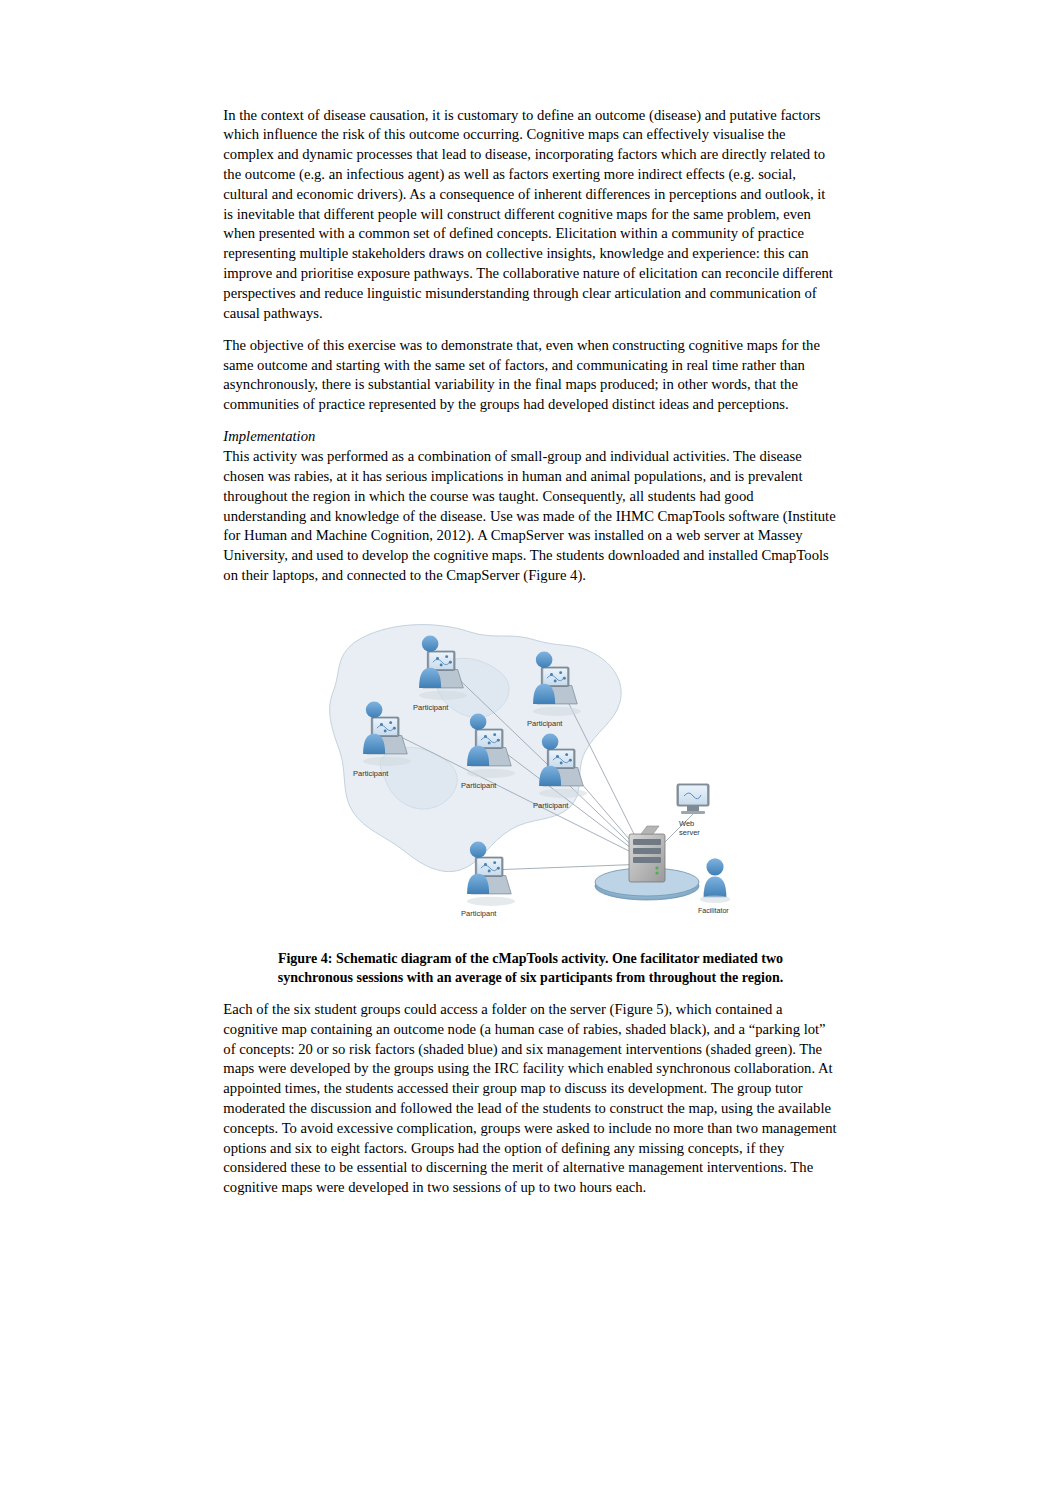In the context of disease causation, it is customary to define an outcome (disease) and putative factors which influence the risk of this outcome occurring. Cognitive maps can effectively visualise the complex and dynamic processes that lead to disease, incorporating factors which are directly related to the outcome (e.g. an infectious agent) as well as factors exerting more indirect effects (e.g. social, cultural and economic drivers). As a consequence of inherent differences in perceptions and outlook, it is inevitable that different people will construct different cognitive maps for the same problem, even when presented with a common set of defined concepts. Elicitation within a community of practice representing multiple stakeholders draws on collective insights, knowledge and experience: this can improve and prioritise exposure pathways. The collaborative nature of elicitation can reconcile different perspectives and reduce linguistic misunderstanding through clear articulation and communication of causal pathways.
The objective of this exercise was to demonstrate that, even when constructing cognitive maps for the same outcome and starting with the same set of factors, and communicating in real time rather than asynchronously, there is substantial variability in the final maps produced; in other words, that the communities of practice represented by the groups had developed distinct ideas and perceptions.
Implementation
This activity was performed as a combination of small-group and individual activities. The disease chosen was rabies, at it has serious implications in human and animal populations, and is prevalent throughout the region in which the course was taught. Consequently, all students had good understanding and knowledge of the disease. Use was made of the IHMC CmapTools software (Institute for Human and Machine Cognition, 2012). A CmapServer was installed on a web server at Massey University, and used to develop the cognitive maps. The students downloaded and installed CmapTools on their laptops, and connected to the CmapServer (Figure 4).
Participant Participant Participant Participant Participant Participant Web server Facilitator
Figure 4: Schematic diagram of the cMapTools activity. One facilitator mediated two synchronous sessions with an average of six participants from throughout the region.
Each of the six student groups could access a folder on the server (Figure 5), which contained a cognitive map containing an outcome node (a human case of rabies, shaded black), and a “parking lot” of concepts: 20 or so risk factors (shaded blue) and six management interventions (shaded green). The maps were developed by the groups using the IRC facility which enabled synchronous collaboration. At appointed times, the students accessed their group map to discuss its development. The group tutor moderated the discussion and followed the lead of the students to construct the map, using the available concepts. To avoid excessive complication, groups were asked to include no more than two management options and six to eight factors. Groups had the option of defining any missing concepts, if they considered these to be essential to discerning the merit of alternative management interventions. The cognitive maps were developed in two sessions of up to two hours each.